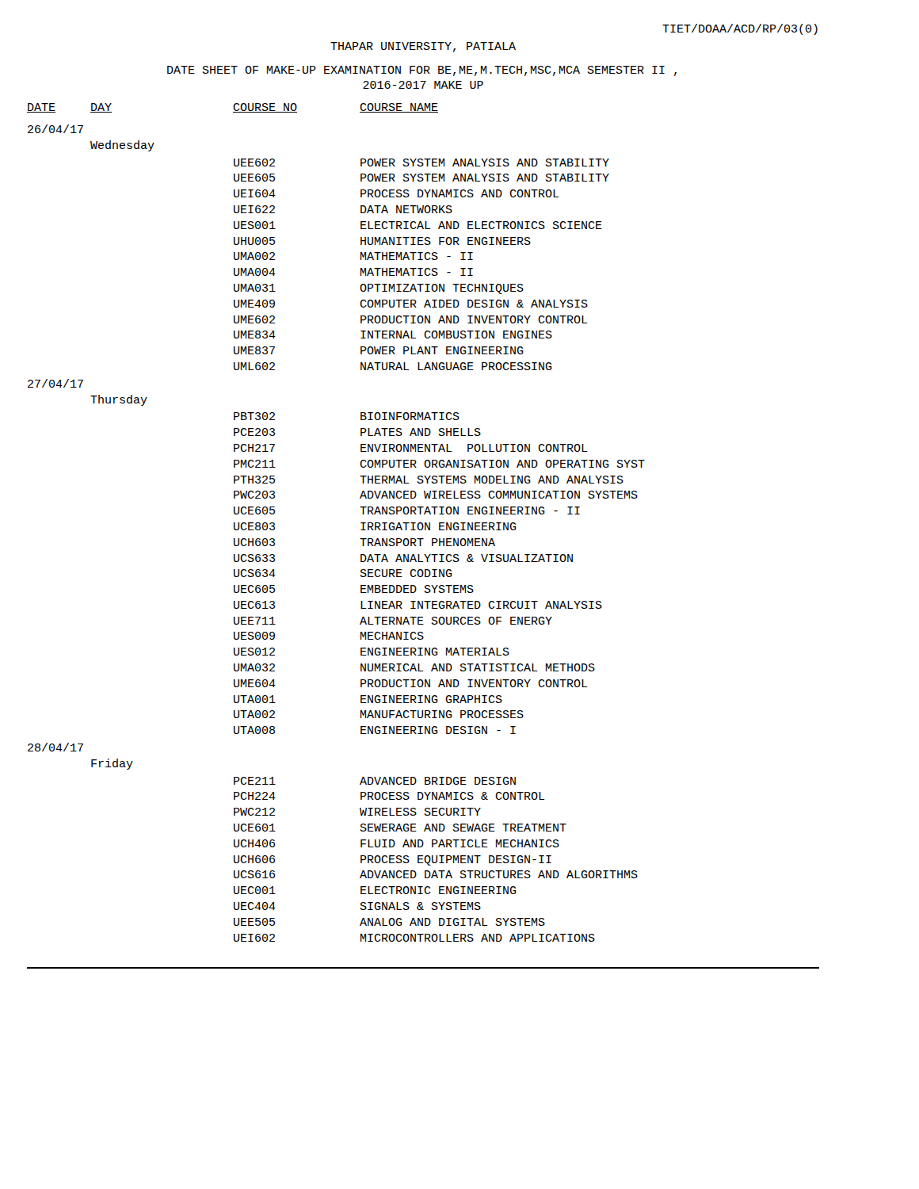TIET/DOAA/ACD/RP/03(0)
THAPAR UNIVERSITY, PATIALA
DATE SHEET OF MAKE-UP EXAMINATION FOR BE,ME,M.TECH,MSC,MCA SEMESTER II ,
2016-2017 MAKE UP
| DATE | DAY | COURSE NO | COURSE NAME |
| --- | --- | --- | --- |
| 26/04/17 | | | |
| | Wednesday | | |
| | | UEE602 | POWER SYSTEM ANALYSIS AND STABILITY |
| | | UEE605 | POWER SYSTEM ANALYSIS AND STABILITY |
| | | UEI604 | PROCESS DYNAMICS AND CONTROL |
| | | UEI622 | DATA NETWORKS |
| | | UES001 | ELECTRICAL AND ELECTRONICS SCIENCE |
| | | UHU005 | HUMANITIES FOR ENGINEERS |
| | | UMA002 | MATHEMATICS - II |
| | | UMA004 | MATHEMATICS - II |
| | | UMA031 | OPTIMIZATION TECHNIQUES |
| | | UME409 | COMPUTER AIDED DESIGN & ANALYSIS |
| | | UME602 | PRODUCTION AND INVENTORY CONTROL |
| | | UME834 | INTERNAL COMBUSTION ENGINES |
| | | UME837 | POWER PLANT ENGINEERING |
| | | UML602 | NATURAL LANGUAGE PROCESSING |
| 27/04/17 | | | |
| | Thursday | | |
| | | PBT302 | BIOINFORMATICS |
| | | PCE203 | PLATES AND SHELLS |
| | | PCH217 | ENVIRONMENTAL POLLUTION CONTROL |
| | | PMC211 | COMPUTER ORGANISATION AND OPERATING SYST |
| | | PTH325 | THERMAL SYSTEMS MODELING AND ANALYSIS |
| | | PWC203 | ADVANCED WIRELESS COMMUNICATION SYSTEMS |
| | | UCE605 | TRANSPORTATION ENGINEERING - II |
| | | UCE803 | IRRIGATION ENGINEERING |
| | | UCH603 | TRANSPORT PHENOMENA |
| | | UCS633 | DATA ANALYTICS & VISUALIZATION |
| | | UCS634 | SECURE CODING |
| | | UEC605 | EMBEDDED SYSTEMS |
| | | UEC613 | LINEAR INTEGRATED CIRCUIT ANALYSIS |
| | | UEE711 | ALTERNATE SOURCES OF ENERGY |
| | | UES009 | MECHANICS |
| | | UES012 | ENGINEERING MATERIALS |
| | | UMA032 | NUMERICAL AND STATISTICAL METHODS |
| | | UME604 | PRODUCTION AND INVENTORY CONTROL |
| | | UTA001 | ENGINEERING GRAPHICS |
| | | UTA002 | MANUFACTURING PROCESSES |
| | | UTA008 | ENGINEERING DESIGN - I |
| 28/04/17 | | | |
| | Friday | | |
| | | PCE211 | ADVANCED BRIDGE DESIGN |
| | | PCH224 | PROCESS DYNAMICS & CONTROL |
| | | PWC212 | WIRELESS SECURITY |
| | | UCE601 | SEWERAGE AND SEWAGE TREATMENT |
| | | UCH406 | FLUID AND PARTICLE MECHANICS |
| | | UCH606 | PROCESS EQUIPMENT DESIGN-II |
| | | UCS616 | ADVANCED DATA STRUCTURES AND ALGORITHMS |
| | | UEC001 | ELECTRONIC ENGINEERING |
| | | UEC404 | SIGNALS & SYSTEMS |
| | | UEE505 | ANALOG AND DIGITAL SYSTEMS |
| | | UEI602 | MICROCONTROLLERS AND APPLICATIONS |